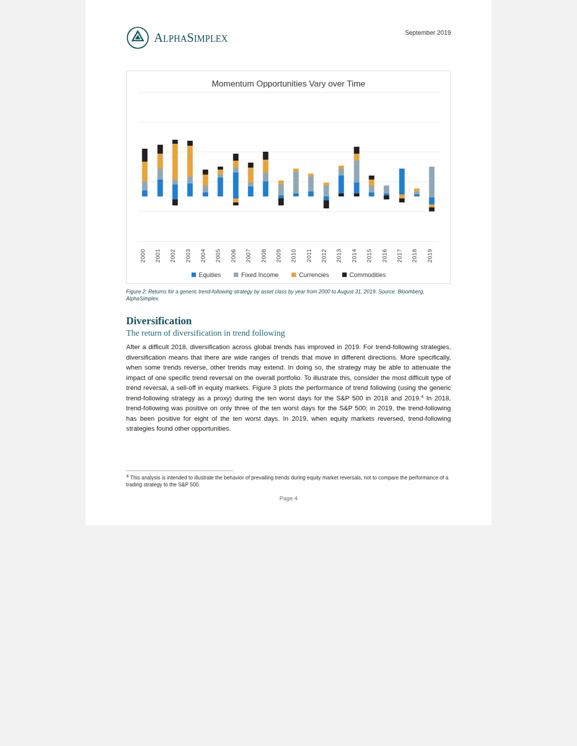ALPHASIMPLEX
September 2019
Momentum Opportunities Vary over Time
20002001200220032004 20052006200720082009 20102011201220132014 20152016201720182019
Equities Fixed Income Currencies Commodities
Figure 2: Returns for a generic trend-following strategy by asset class by year from 2000 to August 31, 2019. Source: Bloomberg, AlphaSimplex.
Diversification
The return of diversification in trend following
After a difficult 2018, diversification across global trends has improved in 2019. For trend-following strategies, diversification means that there are wide ranges of trends that move in different directions. More specifically, when some trends reverse, other trends may extend. In doing so, the strategy may be able to attenuate the impact of one specific trend reversal on the overall portfolio. To illustrate this, consider the most difficult type of trend reversal, a sell-off in equity markets. Figure 3 plots the performance of trend following (using the generic trend-following strategy as a proxy) during the ten worst days for the S&P 500 in 2018 and 2019.4 In 2018, trend-following was positive on only three of the ten worst days for the S&P 500; in 2019, the trend-following has been positive for eight of the ten worst days. In 2019, when equity markets reversed, trend-following strategies found other opportunities.
4 This analysis is intended to illustrate the behavior of prevailing trends during equity market reversals, not to compare the performance of a trading strategy to the S&P 500.
Page 4